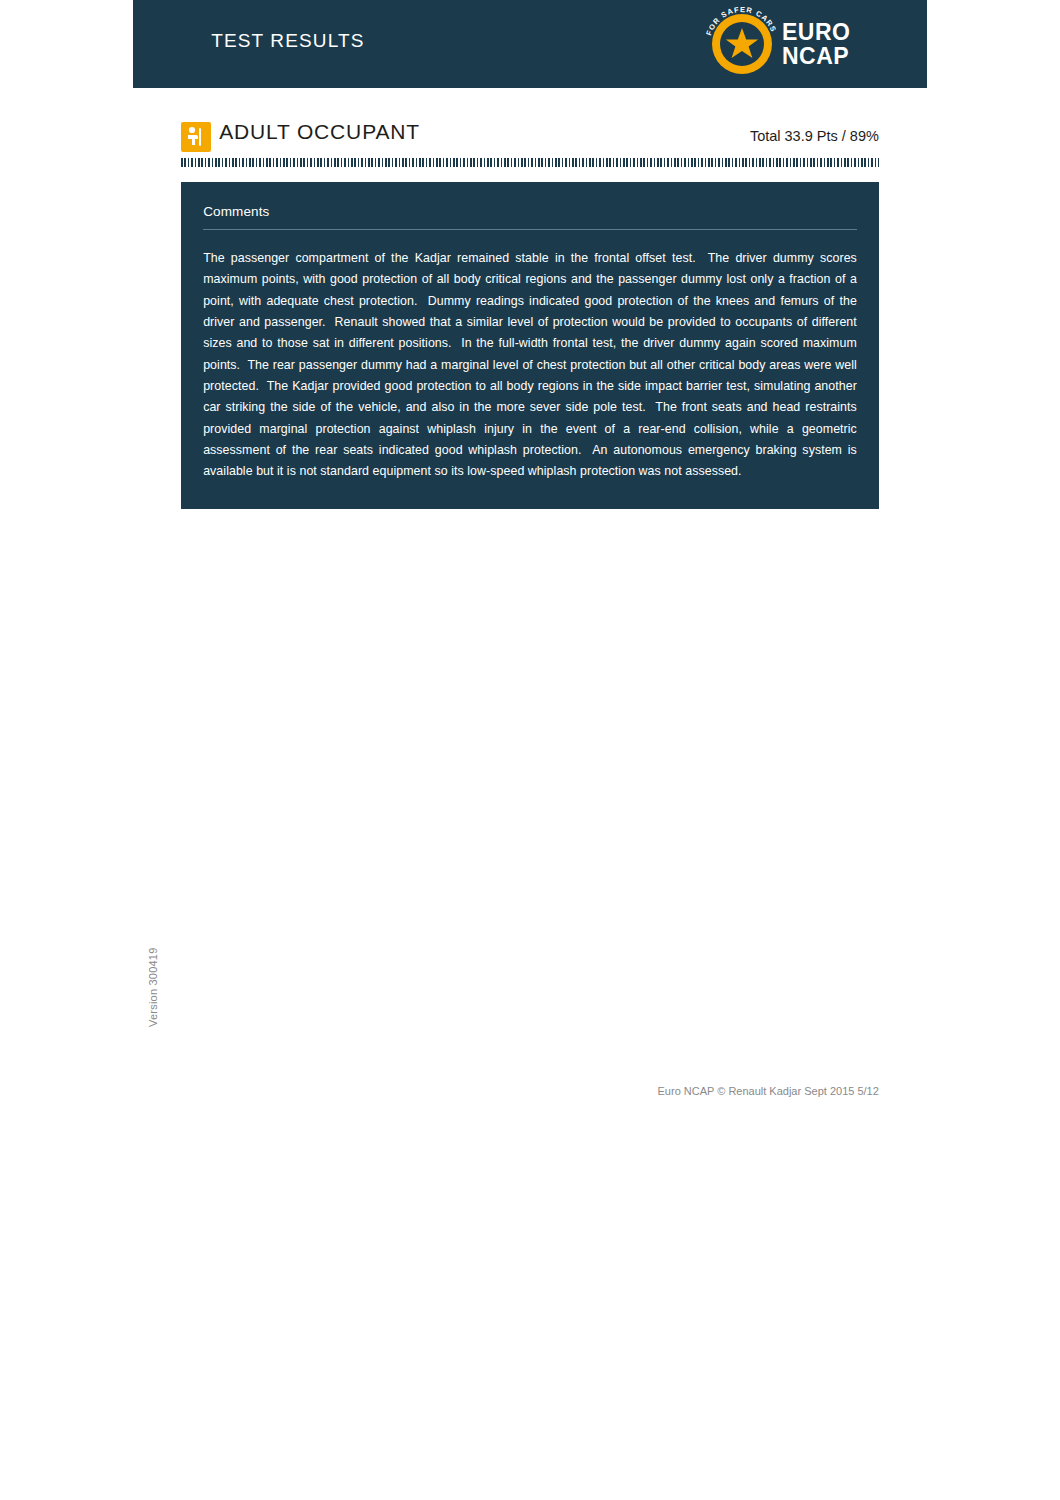TEST RESULTS
FOR SAFER CARS EURO NCAP
ADULT OCCUPANT
Total 33.9 Pts / 89%
Comments
The passenger compartment of the Kadjar remained stable in the frontal offset test. The driver dummy scores maximum points, with good protection of all body critical regions and the passenger dummy lost only a fraction of a point, with adequate chest protection. Dummy readings indicated good protection of the knees and femurs of the driver and passenger. Renault showed that a similar level of protection would be provided to occupants of different sizes and to those sat in different positions. In the full-width frontal test, the driver dummy again scored maximum points. The rear passenger dummy had a marginal level of chest protection but all other critical body areas were well protected. The Kadjar provided good protection to all body regions in the side impact barrier test, simulating another car striking the side of the vehicle, and also in the more sever side pole test. The front seats and head restraints provided marginal protection against whiplash injury in the event of a rear-end collision, while a geometric assessment of the rear seats indicated good whiplash protection. An autonomous emergency braking system is available but it is not standard equipment so its low-speed whiplash protection was not assessed.
Version 300419
Euro NCAP © Renault Kadjar Sept 2015 5/12